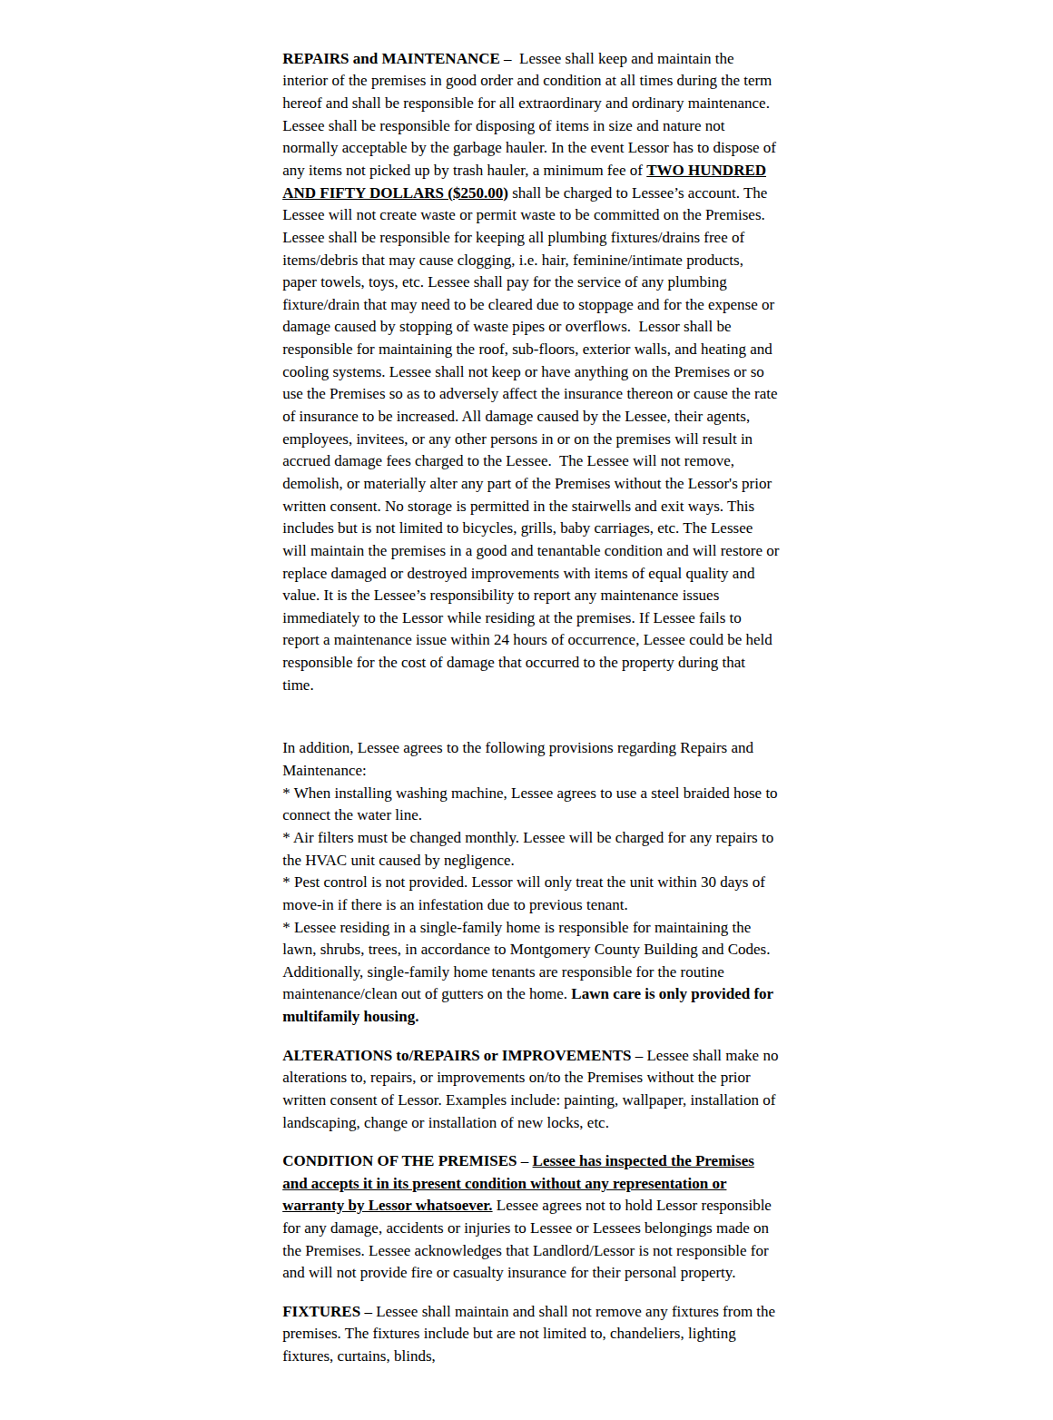REPAIRS and MAINTENANCE – Lessee shall keep and maintain the interior of the premises in good order and condition at all times during the term hereof and shall be responsible for all extraordinary and ordinary maintenance. Lessee shall be responsible for disposing of items in size and nature not normally acceptable by the garbage hauler. In the event Lessor has to dispose of any items not picked up by trash hauler, a minimum fee of TWO HUNDRED AND FIFTY DOLLARS ($250.00) shall be charged to Lessee’s account. The Lessee will not create waste or permit waste to be committed on the Premises. Lessee shall be responsible for keeping all plumbing fixtures/drains free of items/debris that may cause clogging, i.e. hair, feminine/intimate products, paper towels, toys, etc. Lessee shall pay for the service of any plumbing fixture/drain that may need to be cleared due to stoppage and for the expense or damage caused by stopping of waste pipes or overflows. Lessor shall be responsible for maintaining the roof, sub-floors, exterior walls, and heating and cooling systems. Lessee shall not keep or have anything on the Premises or so use the Premises so as to adversely affect the insurance thereon or cause the rate of insurance to be increased. All damage caused by the Lessee, their agents, employees, invitees, or any other persons in or on the premises will result in accrued damage fees charged to the Lessee. The Lessee will not remove, demolish, or materially alter any part of the Premises without the Lessor's prior written consent. No storage is permitted in the stairwells and exit ways. This includes but is not limited to bicycles, grills, baby carriages, etc. The Lessee will maintain the premises in a good and tenantable condition and will restore or replace damaged or destroyed improvements with items of equal quality and value. It is the Lessee’s responsibility to report any maintenance issues immediately to the Lessor while residing at the premises. If Lessee fails to report a maintenance issue within 24 hours of occurrence, Lessee could be held responsible for the cost of damage that occurred to the property during that time.
In addition, Lessee agrees to the following provisions regarding Repairs and Maintenance:
* When installing washing machine, Lessee agrees to use a steel braided hose to connect the water line.
* Air filters must be changed monthly. Lessee will be charged for any repairs to the HVAC unit caused by negligence.
* Pest control is not provided. Lessor will only treat the unit within 30 days of move-in if there is an infestation due to previous tenant.
* Lessee residing in a single-family home is responsible for maintaining the lawn, shrubs, trees, in accordance to Montgomery County Building and Codes. Additionally, single-family home tenants are responsible for the routine maintenance/clean out of gutters on the home. Lawn care is only provided for multifamily housing.
ALTERATIONS to/REPAIRS or IMPROVEMENTS – Lessee shall make no alterations to, repairs, or improvements on/to the Premises without the prior written consent of Lessor. Examples include: painting, wallpaper, installation of landscaping, change or installation of new locks, etc.
CONDITION OF THE PREMISES – Lessee has inspected the Premises and accepts it in its present condition without any representation or warranty by Lessor whatsoever. Lessee agrees not to hold Lessor responsible for any damage, accidents or injuries to Lessee or Lessees belongings made on the Premises. Lessee acknowledges that Landlord/Lessor is not responsible for and will not provide fire or casualty insurance for their personal property.
FIXTURES – Lessee shall maintain and shall not remove any fixtures from the premises. The fixtures include but are not limited to, chandeliers, lighting fixtures, curtains, blinds,